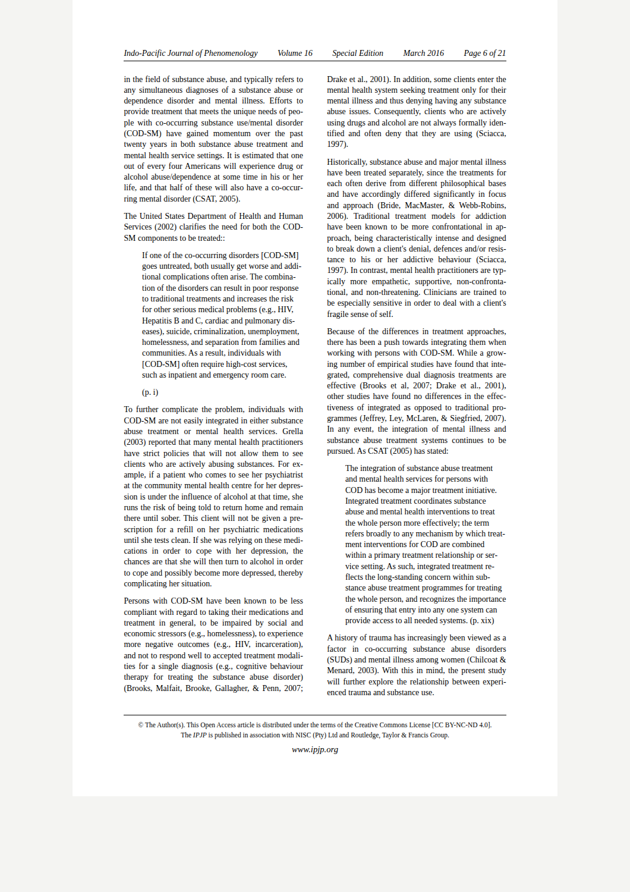Indo-Pacific Journal of Phenomenology Volume 16 Special Edition March 2016 Page 6 of 21
in the field of substance abuse, and typically refers to any simultaneous diagnoses of a substance abuse or dependence disorder and mental illness. Efforts to provide treatment that meets the unique needs of people with co-occurring substance use/mental disorder (COD-SM) have gained momentum over the past twenty years in both substance abuse treatment and mental health service settings. It is estimated that one out of every four Americans will experience drug or alcohol abuse/dependence at some time in his or her life, and that half of these will also have a co-occurring mental disorder (CSAT, 2005).
The United States Department of Health and Human Services (2002) clarifies the need for both the COD-SM components to be treated::
If one of the co-occurring disorders [COD-SM] goes untreated, both usually get worse and additional complications often arise. The combination of the disorders can result in poor response to traditional treatments and increases the risk for other serious medical problems (e.g., HIV, Hepatitis B and C, cardiac and pulmonary diseases), suicide, criminalization, unemployment, homelessness, and separation from families and communities. As a result, individuals with [COD-SM] often require high-cost services, such as inpatient and emergency room care.
(p. i)
To further complicate the problem, individuals with COD-SM are not easily integrated in either substance abuse treatment or mental health services. Grella (2003) reported that many mental health practitioners have strict policies that will not allow them to see clients who are actively abusing substances. For example, if a patient who comes to see her psychiatrist at the community mental health centre for her depression is under the influence of alcohol at that time, she runs the risk of being told to return home and remain there until sober. This client will not be given a prescription for a refill on her psychiatric medications until she tests clean. If she was relying on these medications in order to cope with her depression, the chances are that she will then turn to alcohol in order to cope and possibly become more depressed, thereby complicating her situation.
Persons with COD-SM have been known to be less compliant with regard to taking their medications and treatment in general, to be impaired by social and economic stressors (e.g., homelessness), to experience more negative outcomes (e.g., HIV, incarceration), and not to respond well to accepted treatment modalities for a single diagnosis (e.g., cognitive behaviour therapy for treating the substance abuse disorder) (Brooks, Malfait, Brooke, Gallagher, & Penn, 2007; Drake et al., 2001). In addition, some clients enter the mental health system seeking treatment only for their mental illness and thus denying having any substance abuse issues. Consequently, clients who are actively using drugs and alcohol are not always formally identified and often deny that they are using (Sciacca, 1997).
Historically, substance abuse and major mental illness have been treated separately, since the treatments for each often derive from different philosophical bases and have accordingly differed significantly in focus and approach (Bride, MacMaster, & Webb-Robins, 2006). Traditional treatment models for addiction have been known to be more confrontational in approach, being characteristically intense and designed to break down a client's denial, defences and/or resistance to his or her addictive behaviour (Sciacca, 1997). In contrast, mental health practitioners are typically more empathetic, supportive, non-confrontational, and non-threatening. Clinicians are trained to be especially sensitive in order to deal with a client's fragile sense of self.
Because of the differences in treatment approaches, there has been a push towards integrating them when working with persons with COD-SM. While a growing number of empirical studies have found that integrated, comprehensive dual diagnosis treatments are effective (Brooks et al, 2007; Drake et al., 2001), other studies have found no differences in the effectiveness of integrated as opposed to traditional programmes (Jeffrey, Ley, McLaren, & Siegfried, 2007). In any event, the integration of mental illness and substance abuse treatment systems continues to be pursued. As CSAT (2005) has stated:
The integration of substance abuse treatment and mental health services for persons with COD has become a major treatment initiative. Integrated treatment coordinates substance abuse and mental health interventions to treat the whole person more effectively; the term refers broadly to any mechanism by which treatment interventions for COD are combined within a primary treatment relationship or service setting. As such, integrated treatment reflects the long-standing concern within substance abuse treatment programmes for treating the whole person, and recognizes the importance of ensuring that entry into any one system can provide access to all needed systems. (p. xix)
A history of trauma has increasingly been viewed as a factor in co-occurring substance abuse disorders (SUDs) and mental illness among women (Chilcoat & Menard, 2003). With this in mind, the present study will further explore the relationship between experienced trauma and substance use.
© The Author(s). This Open Access article is distributed under the terms of the Creative Commons License [CC BY-NC-ND 4.0].
The IPJP is published in association with NISC (Pty) Ltd and Routledge, Taylor & Francis Group.
www.ipjp.org